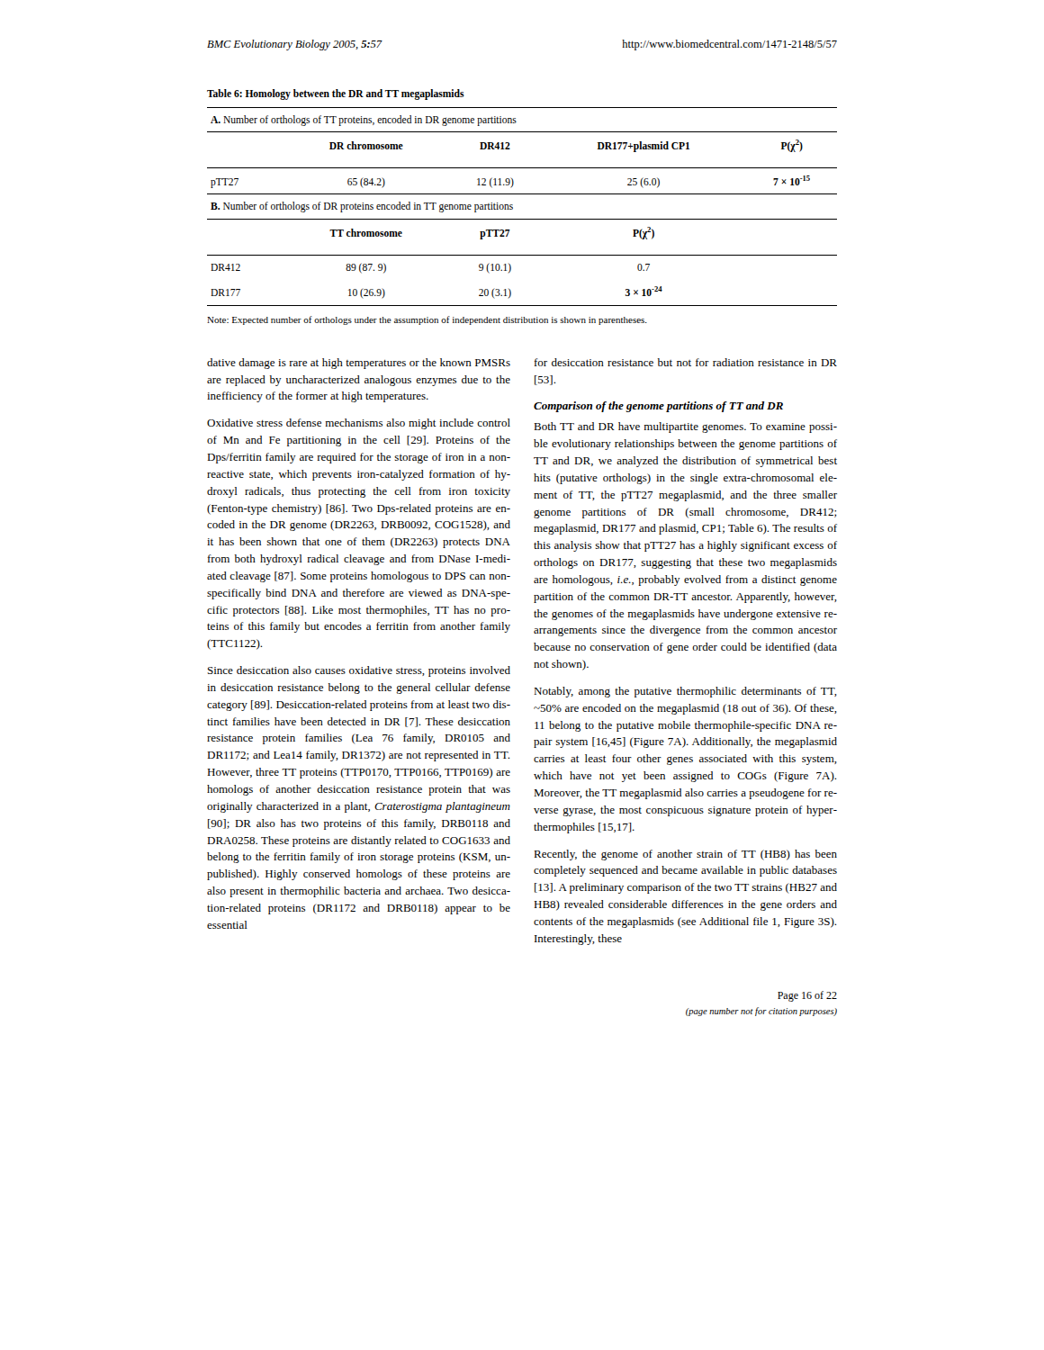BMC Evolutionary Biology 2005, 5: 57
http://www.biomedcentral.com/1471-2148/5/57
Table 6: Homology between the DR and TT megaplasmids
| A. Number of orthologs of TT proteins, encoded in DR genome partitions |
| | DR chromosome | DR412 | DR177+plasmid CP1 | P( χ 2 ) |
| pTT27 | 65 (84.2) | 12 (11.9) | 25 (6.0) | 7 × 10 -15 |
| B. Number of orthologs of DR proteins encoded in TT genome partitions |
| | TT chromosome | pTT27 | P( χ 2 ) | |
| DR412 | 89 (87. 9) | 9 (10.1) | 0.7 | |
| DR177 | 10 (26.9) | 20 (3.1) | 3 × 10 -24 | |
Note: Expected number of orthologs under the assumption of independent distribution is shown in parentheses.
dative damage is rare at high temperatures or the known PMSRs are replaced by uncharacterized analogous enzymes due to the inefficiency of the former at high temperatures.
Oxidative stress defense mechanisms also might include control of Mn and Fe partitioning in the cell [29]. Proteins of the Dps/ferritin family are required for the storage of iron in a non-reactive state, which prevents iron-catalyzed formation of hydroxyl radicals, thus protecting the cell from iron toxicity (Fenton-type chemistry) [86]. Two Dps-related proteins are encoded in the DR genome (DR2263, DRB0092, COG1528), and it has been shown that one of them (DR2263) protects DNA from both hydroxyl radical cleavage and from DNase I-mediated cleavage [87]. Some proteins homologous to DPS can non-specifically bind DNA and therefore are viewed as DNA-specific protectors [88]. Like most thermophiles, TT has no proteins of this family but encodes a ferritin from another family (TTC1122).
Since desiccation also causes oxidative stress, proteins involved in desiccation resistance belong to the general cellular defense category [89]. Desiccation-related proteins from at least two distinct families have been detected in DR [7]. These desiccation resistance protein families (Lea 76 family, DR0105 and DR1172; and Lea14 family, DR1372) are not represented in TT. However, three TT proteins (TTP0170, TTP0166, TTP0169) are homologs of another desiccation resistance protein that was originally characterized in a plant, Craterostigma plantagineum [90]; DR also has two proteins of this family, DRB0118 and DRA0258. These proteins are distantly related to COG1633 and belong to the ferritin family of iron storage proteins (KSM, unpublished). Highly conserved homologs of these proteins are also present in thermophilic bacteria and archaea. Two desiccation-related proteins (DR1172 and DRB0118) appear to be essential
for desiccation resistance but not for radiation resistance in DR [53].
Comparison of the genome partitions of TT and DR
Both TT and DR have multipartite genomes. To examine possible evolutionary relationships between the genome partitions of TT and DR, we analyzed the distribution of symmetrical best hits (putative orthologs) in the single extra-chromosomal element of TT, the pTT27 megaplasmid, and the three smaller genome partitions of DR (small chromosome, DR412; megaplasmid, DR177 and plasmid, CP1; Table 6). The results of this analysis show that pTT27 has a highly significant excess of orthologs on DR177, suggesting that these two megaplasmids are homologous, i.e., probably evolved from a distinct genome partition of the common DR-TT ancestor. Apparently, however, the genomes of the megaplasmids have undergone extensive rearrangements since the divergence from the common ancestor because no conservation of gene order could be identified (data not shown).
Notably, among the putative thermophilic determinants of TT, ~50% are encoded on the megaplasmid (18 out of 36). Of these, 11 belong to the putative mobile thermophile-specific DNA repair system [16,45] (Figure 7A). Additionally, the megaplasmid carries at least four other genes associated with this system, which have not yet been assigned to COGs (Figure 7A). Moreover, the TT megaplasmid also carries a pseudogene for reverse gyrase, the most conspicuous signature protein of hyperthermophiles [15,17].
Recently, the genome of another strain of TT (HB8) has been completely sequenced and became available in public databases [13]. A preliminary comparison of the two TT strains (HB27 and HB8) revealed considerable differences in the gene orders and contents of the megaplasmids (see Additional file 1, Figure 3S). Interestingly, these
Page 16 of 22
(page number not for citation purposes)